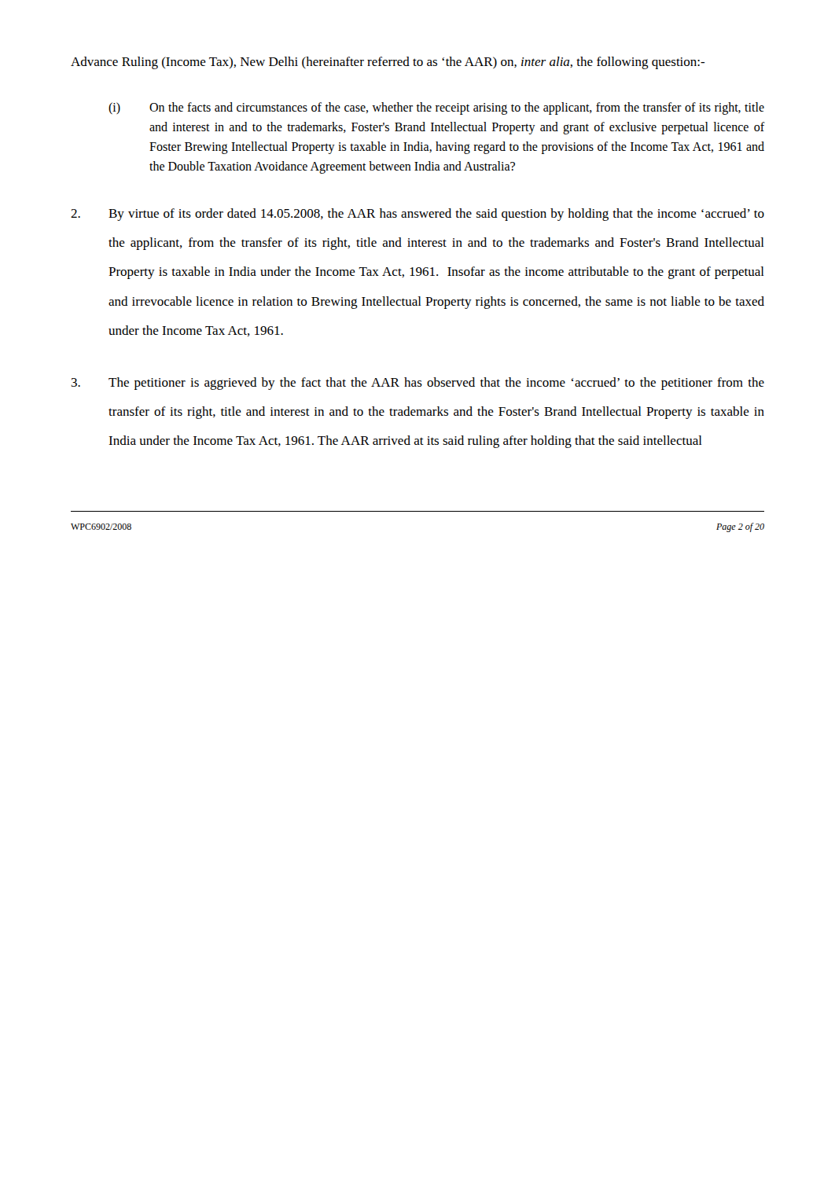Advance Ruling (Income Tax), New Delhi (hereinafter referred to as ‘the AAR) on, inter alia, the following question:-
(i) On the facts and circumstances of the case, whether the receipt arising to the applicant, from the transfer of its right, title and interest in and to the trademarks, Foster's Brand Intellectual Property and grant of exclusive perpetual licence of Foster Brewing Intellectual Property is taxable in India, having regard to the provisions of the Income Tax Act, 1961 and the Double Taxation Avoidance Agreement between India and Australia?
2.
By virtue of its order dated 14.05.2008, the AAR has answered the said question by holding that the income ‘accrued’ to the applicant, from the transfer of its right, title and interest in and to the trademarks and Foster's Brand Intellectual Property is taxable in India under the Income Tax Act, 1961. Insofar as the income attributable to the grant of perpetual and irrevocable licence in relation to Brewing Intellectual Property rights is concerned, the same is not liable to be taxed under the Income Tax Act, 1961.
3.
The petitioner is aggrieved by the fact that the AAR has observed that the income ‘accrued’ to the petitioner from the transfer of its right, title and interest in and to the trademarks and the Foster's Brand Intellectual Property is taxable in India under the Income Tax Act, 1961. The AAR arrived at its said ruling after holding that the said intellectual
WPC6902/2008 Page 2 of 20